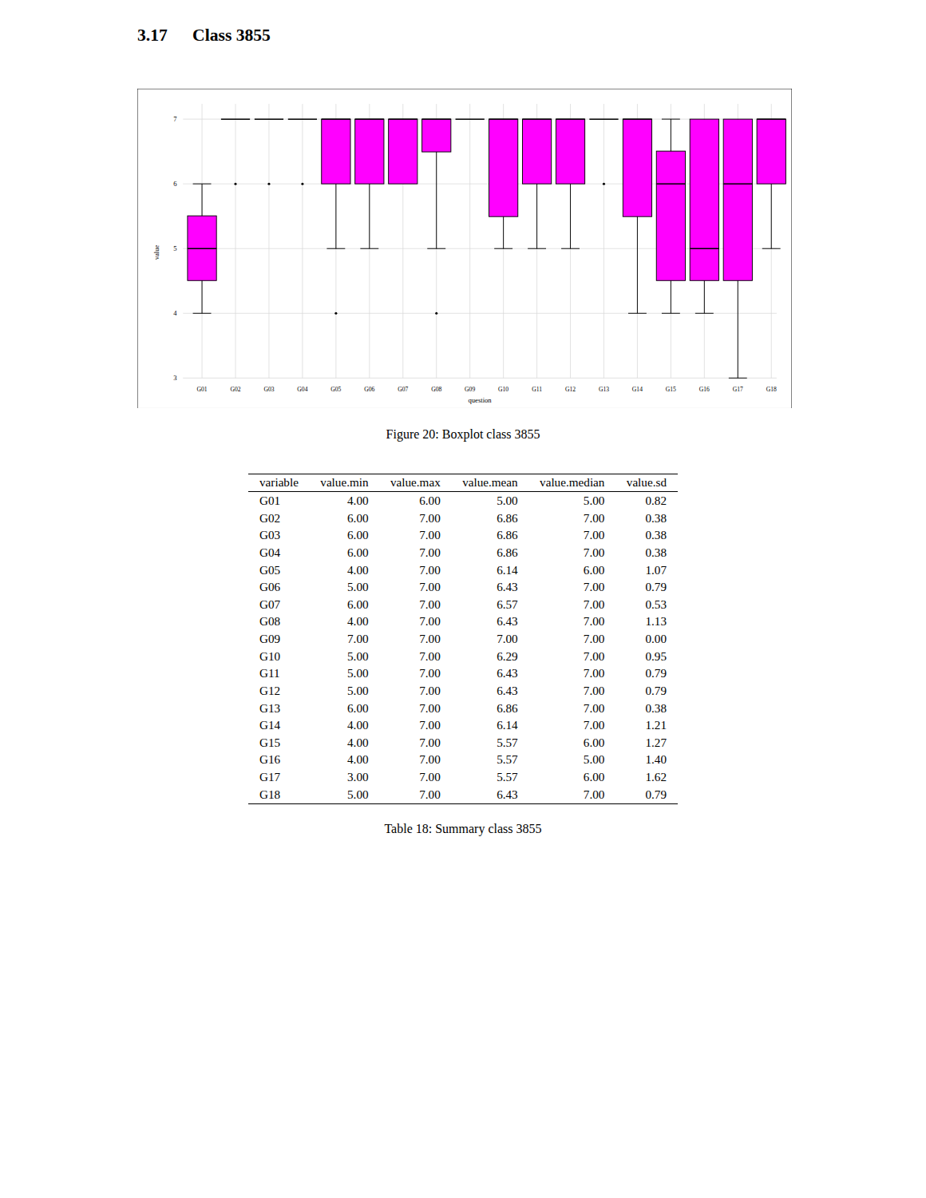3.17 Class 3855
7 6 5 4 3 value G01 G02 G03 G04 G05 G06 G07 G08 G09 G10 G11 G12 G13 G14 G15 G16 G17 G18 question
Figure 20: Boxplot class 3855
| variable | value.min | value.max | value.mean | value.median | value.sd |
| --- | --- | --- | --- | --- | --- |
| G01 | 4.00 | 6.00 | 5.00 | 5.00 | 0.82 |
| G02 | 6.00 | 7.00 | 6.86 | 7.00 | 0.38 |
| G03 | 6.00 | 7.00 | 6.86 | 7.00 | 0.38 |
| G04 | 6.00 | 7.00 | 6.86 | 7.00 | 0.38 |
| G05 | 4.00 | 7.00 | 6.14 | 6.00 | 1.07 |
| G06 | 5.00 | 7.00 | 6.43 | 7.00 | 0.79 |
| G07 | 6.00 | 7.00 | 6.57 | 7.00 | 0.53 |
| G08 | 4.00 | 7.00 | 6.43 | 7.00 | 1.13 |
| G09 | 7.00 | 7.00 | 7.00 | 7.00 | 0.00 |
| G10 | 5.00 | 7.00 | 6.29 | 7.00 | 0.95 |
| G11 | 5.00 | 7.00 | 6.43 | 7.00 | 0.79 |
| G12 | 5.00 | 7.00 | 6.43 | 7.00 | 0.79 |
| G13 | 6.00 | 7.00 | 6.86 | 7.00 | 0.38 |
| G14 | 4.00 | 7.00 | 6.14 | 7.00 | 1.21 |
| G15 | 4.00 | 7.00 | 5.57 | 6.00 | 1.27 |
| G16 | 4.00 | 7.00 | 5.57 | 5.00 | 1.40 |
| G17 | 3.00 | 7.00 | 5.57 | 6.00 | 1.62 |
| G18 | 5.00 | 7.00 | 6.43 | 7.00 | 0.79 |
Table 18: Summary class 3855